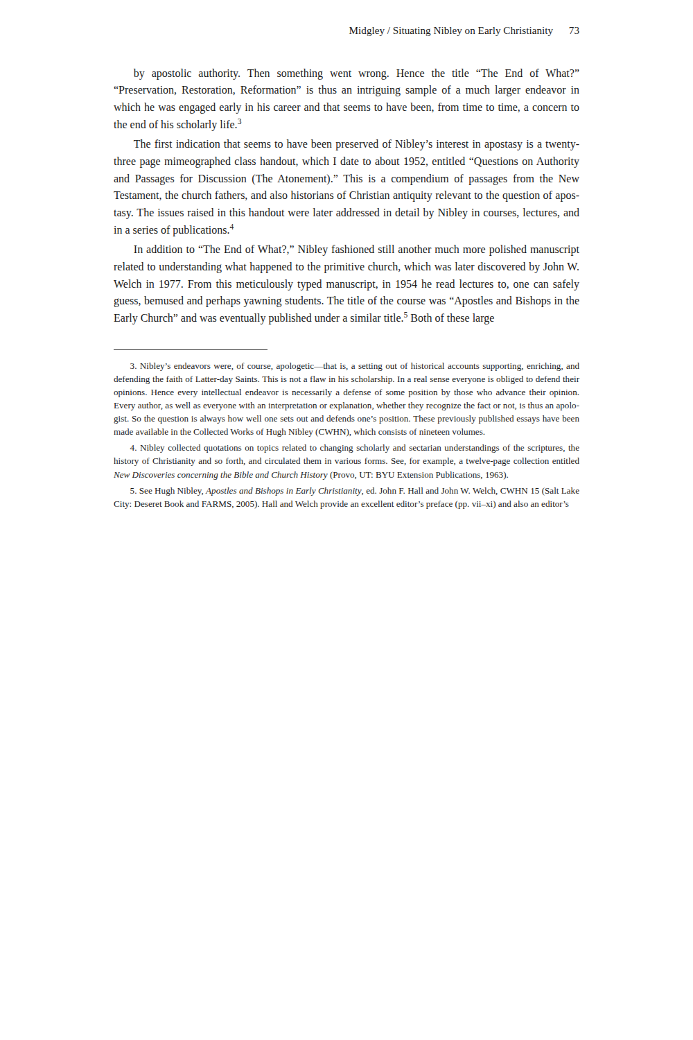Midgley / Situating Nibley on Early Christianity 73
by apostolic authority. Then something went wrong. Hence the title “The End of What?” “Preservation, Restoration, Reformation” is thus an intriguing sample of a much larger endeavor in which he was engaged early in his career and that seems to have been, from time to time, a concern to the end of his scholarly life.3
The first indication that seems to have been preserved of Nibley’s interest in apostasy is a twenty-three page mimeographed class handout, which I date to about 1952, entitled “Questions on Authority and Passages for Discussion (The Atonement).” This is a compendium of passages from the New Testament, the church fathers, and also historians of Christian antiquity relevant to the question of apostasy. The issues raised in this handout were later addressed in detail by Nibley in courses, lectures, and in a series of publications.4
In addition to “The End of What?,” Nibley fashioned still another much more polished manuscript related to understanding what happened to the primitive church, which was later discovered by John W. Welch in 1977. From this meticulously typed manuscript, in 1954 he read lectures to, one can safely guess, bemused and perhaps yawning students. The title of the course was “Apostles and Bishops in the Early Church” and was eventually published under a similar title.5 Both of these large
3. Nibley’s endeavors were, of course, apologetic—that is, a setting out of historical accounts supporting, enriching, and defending the faith of Latter-day Saints. This is not a flaw in his scholarship. In a real sense everyone is obliged to defend their opinions. Hence every intellectual endeavor is necessarily a defense of some position by those who advance their opinion. Every author, as well as everyone with an interpretation or explanation, whether they recognize the fact or not, is thus an apologist. So the question is always how well one sets out and defends one’s position. These previously published essays have been made available in the Collected Works of Hugh Nibley (CWHN), which consists of nineteen volumes.
4. Nibley collected quotations on topics related to changing scholarly and sectarian understandings of the scriptures, the history of Christianity and so forth, and circulated them in various forms. See, for example, a twelve-page collection entitled New Discoveries concerning the Bible and Church History (Provo, UT: BYU Extension Publications, 1963).
5. See Hugh Nibley, Apostles and Bishops in Early Christianity, ed. John F. Hall and John W. Welch, CWHN 15 (Salt Lake City: Deseret Book and FARMS, 2005). Hall and Welch provide an excellent editor’s preface (pp. vii–xi) and also an editor’s